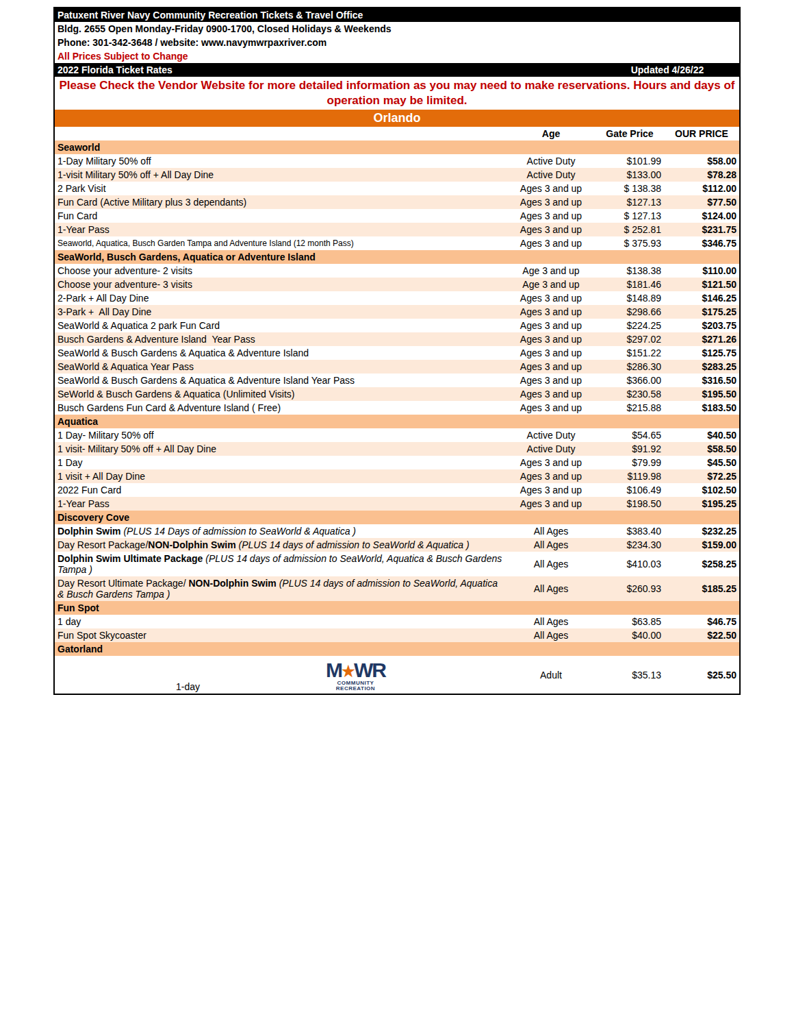| Patuxent River Navy Community Recreation Tickets & Travel Office |
| Bldg. 2655 Open Monday-Friday 0900-1700, Closed Holidays & Weekends |
| Phone: 301-342-3648 / website: www.navymwrpaxriver.com |
| All Prices Subject to Change |
| 2022 Florida Ticket Rates | Updated 4/26/22 |
| Please Check the Vendor Website for more detailed information as you may need to make reservations. Hours and days of operation may be limited. |
| Orlando |
| | Age | Gate Price | OUR PRICE |
| Seaworld |
| 1-Day Military 50% off | Active Duty | $101.99 | $58.00 |
| 1-visit Military 50% off + All Day Dine | Active Duty | $133.00 | $78.28 |
| 2 Park Visit | Ages 3 and up | $ 138.38 | $112.00 |
| Fun Card (Active Military plus 3 dependants) | Ages 3 and up | $127.13 | $77.50 |
| Fun Card | Ages 3 and up | $ 127.13 | $124.00 |
| 1-Year Pass | Ages 3 and up | $ 252.81 | $231.75 |
| Seaworld, Aquatica, Busch Garden Tampa and Adventure Island (12 month Pass) | Ages 3 and up | $ 375.93 | $346.75 |
| SeaWorld, Busch Gardens, Aquatica or Adventure Island |
| Choose your adventure- 2 visits | Age 3 and up | $138.38 | $110.00 |
| Choose your adventure- 3 visits | Age 3 and up | $181.46 | $121.50 |
| 2-Park + All Day Dine | Ages 3 and up | $148.89 | $146.25 |
| 3-Park + All Day Dine | Ages 3 and up | $298.66 | $175.25 |
| SeaWorld & Aquatica 2 park Fun Card | Ages 3 and up | $224.25 | $203.75 |
| Busch Gardens & Adventure Island Year Pass | Ages 3 and up | $297.02 | $271.26 |
| SeaWorld & Busch Gardens & Aquatica & Adventure Island | Ages 3 and up | $151.22 | $125.75 |
| SeaWorld & Aquatica Year Pass | Ages 3 and up | $286.30 | $283.25 |
| SeaWorld & Busch Gardens & Aquatica & Adventure Island Year Pass | Ages 3 and up | $366.00 | $316.50 |
| SeWorld & Busch Gardens & Aquatica (Unlimited Visits) | Ages 3 and up | $230.58 | $195.50 |
| Busch Gardens Fun Card & Adventure Island ( Free) | Ages 3 and up | $215.88 | $183.50 |
| Aquatica |
| 1 Day- Military 50% off | Active Duty | $54.65 | $40.50 |
| 1 visit- Military 50% off + All Day Dine | Active Duty | $91.92 | $58.50 |
| 1 Day | Ages 3 and up | $79.99 | $45.50 |
| 1 visit + All Day Dine | Ages 3 and up | $119.98 | $72.25 |
| 2022 Fun Card | Ages 3 and up | $106.49 | $102.50 |
| 1-Year Pass | Ages 3 and up | $198.50 | $195.25 |
| Discovery Cove |
| Dolphin Swim (PLUS 14 Days of admission to SeaWorld & Aquatica ) | All Ages | $383.40 | $232.25 |
| Day Resort Package/ NON-Dolphin Swim (PLUS 14 days of admission to SeaWorld & Aquatica ) | All Ages | $234.30 | $159.00 |
| Dolphin Swim Ultimate Package (PLUS 14 days of admission to SeaWorld, Aquatica & Busch Gardens Tampa ) | All Ages | $410.03 | $258.25 |
| Day Resort Ultimate Package/ NON-Dolphin Swim (PLUS 14 days of admission to SeaWorld, Aquatica & Busch Gardens Tampa ) | All Ages | $260.93 | $185.25 |
| Fun Spot |
| 1 day | All Ages | $63.85 | $46.75 |
| Fun Spot Skycoaster | All Ages | $40.00 | $22.50 |
| Gatorland |
| 1-day M ★ WR COMMUNITY RECREATION | Adult | $35.13 | $25.50 |